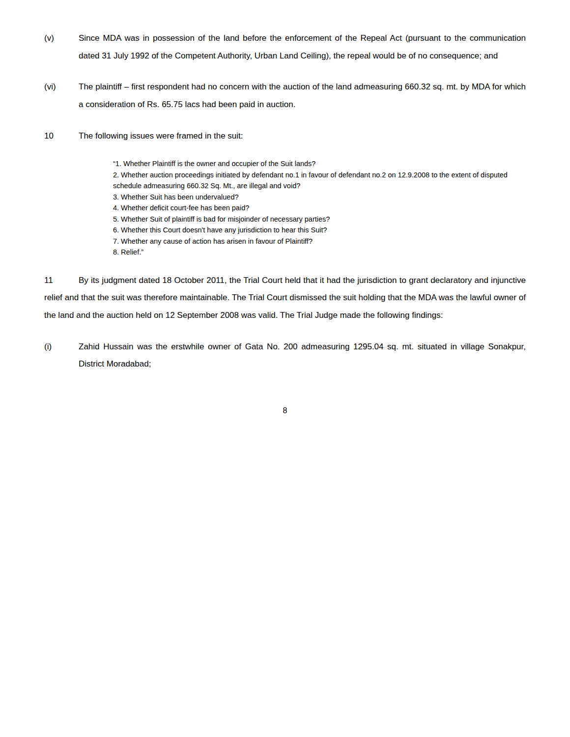(v)
Since MDA was in possession of the land before the enforcement of the Repeal Act (pursuant to the communication dated 31 July 1992 of the Competent Authority, Urban Land Ceiling), the repeal would be of no consequence; and
(vi)
The plaintiff – first respondent had no concern with the auction of the land admeasuring 660.32 sq. mt. by MDA for which a consideration of Rs. 65.75 lacs had been paid in auction.
10
The following issues were framed in the suit:
“1. Whether Plaintiff is the owner and occupier of the Suit lands?
2. Whether auction proceedings initiated by defendant no.1 in favour of defendant no.2 on 12.9.2008 to the extent of disputed schedule admeasuring 660.32 Sq. Mt., are illegal and void?
3. Whether Suit has been undervalued?
4. Whether deficit court-fee has been paid?
5. Whether Suit of plaintiff is bad for misjoinder of necessary parties?
6. Whether this Court doesn't have any jurisdiction to hear this Suit?
7. Whether any cause of action has arisen in favour of Plaintiff?
8. Relief.”
11 By its judgment dated 18 October 2011, the Trial Court held that it had the jurisdiction to grant declaratory and injunctive relief and that the suit was therefore maintainable. The Trial Court dismissed the suit holding that the MDA was the lawful owner of the land and the auction held on 12 September 2008 was valid. The Trial Judge made the following findings:
(i)
Zahid Hussain was the erstwhile owner of Gata No. 200 admeasuring 1295.04 sq. mt. situated in village Sonakpur, District Moradabad;
8